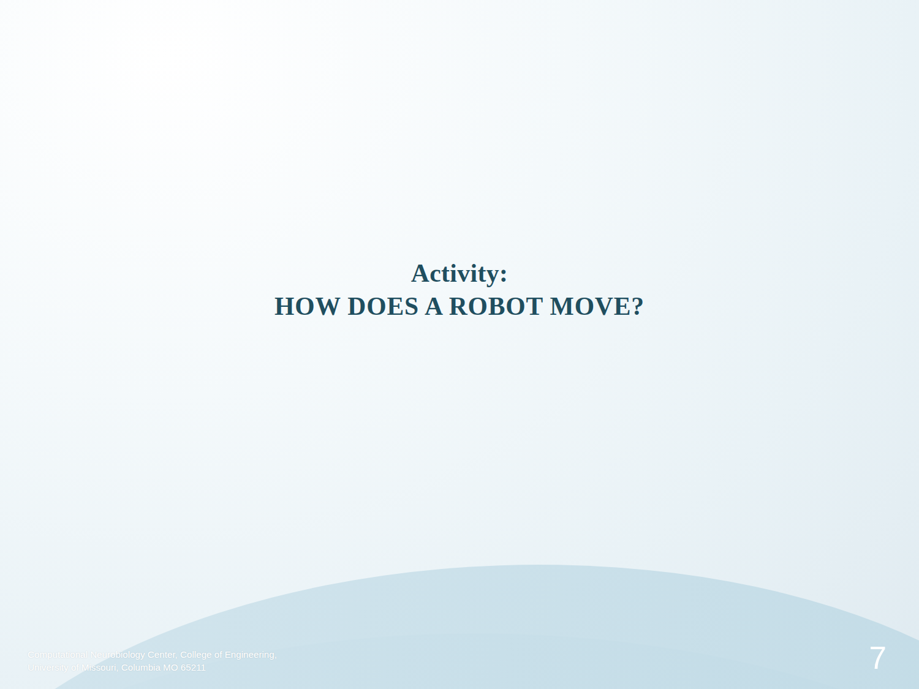Activity:
How does a robot move?
Computational Neurobiology Center, College of Engineering,
University of Missouri, Columbia MO 65211
7